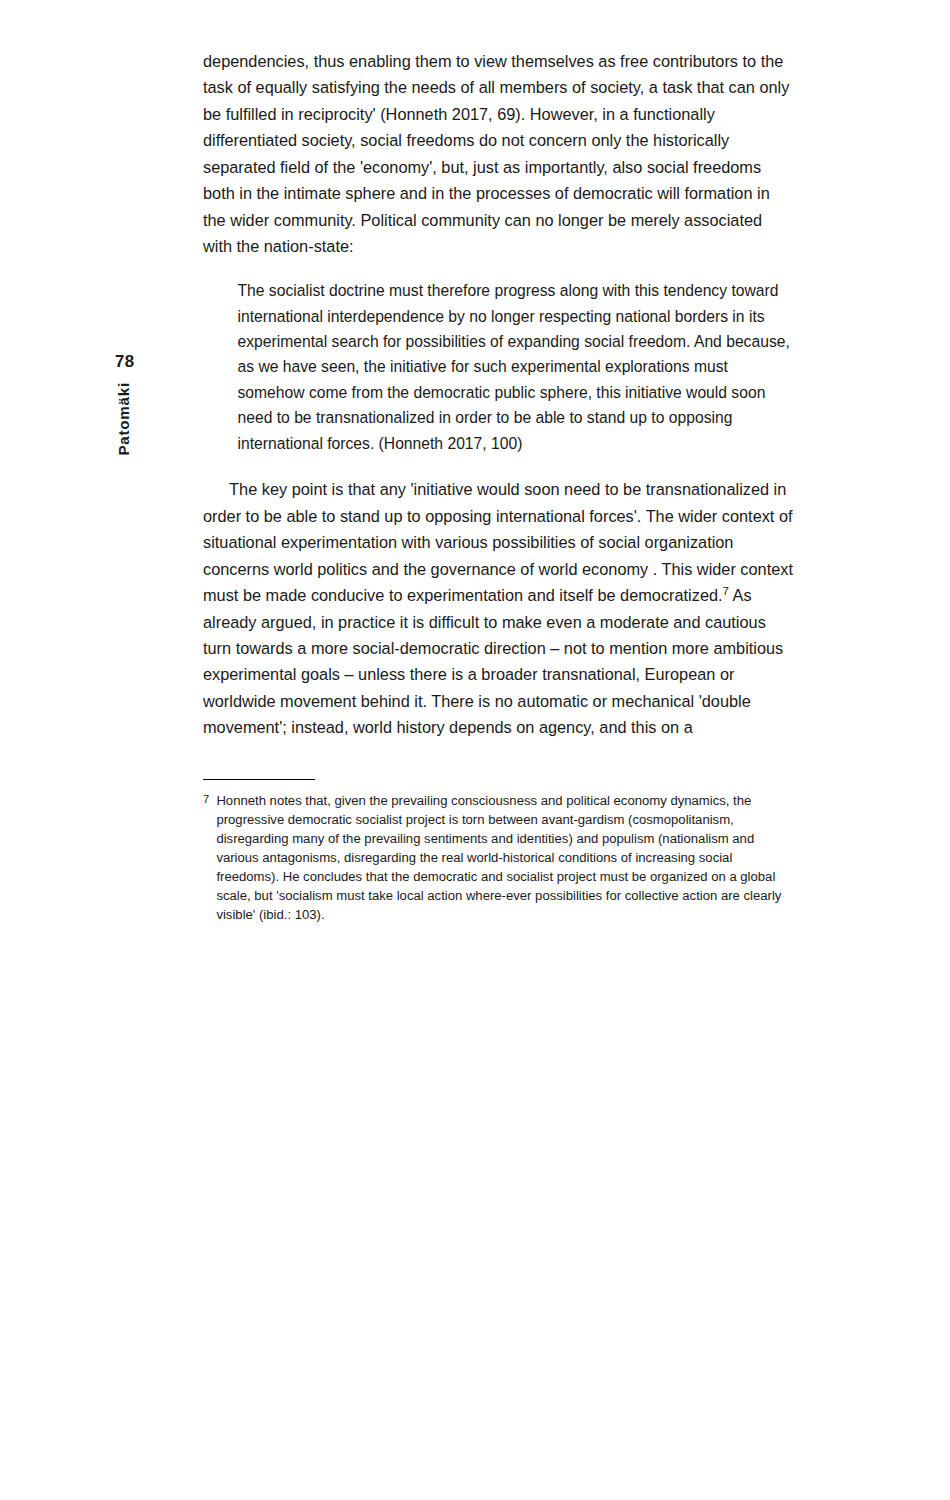78
Patomäki
dependencies, thus enabling them to view themselves as free contributors to the task of equally satisfying the needs of all members of society, a task that can only be fulfilled in reciprocity' (Honneth 2017, 69). However, in a functionally differentiated society, social freedoms do not concern only the historically separated field of the 'economy', but, just as importantly, also social freedoms both in the intimate sphere and in the processes of democratic will formation in the wider community. Political community can no longer be merely associated with the nation-state:
The socialist doctrine must therefore progress along with this tendency toward international interdependence by no longer respecting national borders in its experimental search for possibilities of expanding social freedom. And because, as we have seen, the initiative for such experimental explorations must somehow come from the democratic public sphere, this initiative would soon need to be transnationalized in order to be able to stand up to opposing international forces. (Honneth 2017, 100)
The key point is that any 'initiative would soon need to be transnationalized in order to be able to stand up to opposing international forces'. The wider context of situational experimentation with various possibilities of social organization concerns world politics and the governance of world economy . This wider context must be made conducive to experimentation and itself be democratized.7 As already argued, in practice it is difficult to make even a moderate and cautious turn towards a more social-democratic direction – not to mention more ambitious experimental goals – unless there is a broader transnational, European or worldwide movement behind it. There is no automatic or mechanical 'double movement'; instead, world history depends on agency, and this on a
7 Honneth notes that, given the prevailing consciousness and political economy dynamics, the progressive democratic socialist project is torn between avant-gardism (cosmopolitanism, disregarding many of the prevailing sentiments and identities) and populism (nationalism and various antagonisms, disregarding the real world-historical conditions of increasing social freedoms). He concludes that the democratic and socialist project must be organized on a global scale, but 'socialism must take local action where-ever possibilities for collective action are clearly visible' (ibid.: 103).